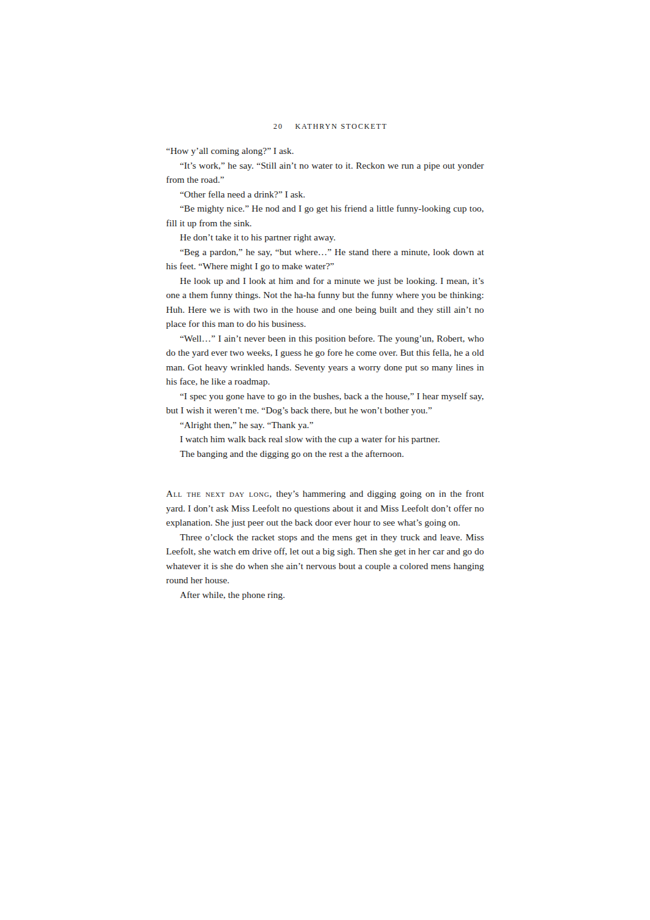20 Kathryn Stockett
“How y’all coming along?” I ask.
“It’s work,” he say. “Still ain’t no water to it. Reckon we run a pipe out yonder from the road.”
“Other fella need a drink?” I ask.
“Be mighty nice.” He nod and I go get his friend a little funny-looking cup too, fill it up from the sink.
He don’t take it to his partner right away.
“Beg a pardon,” he say, “but where…” He stand there a minute, look down at his feet. “Where might I go to make water?”
He look up and I look at him and for a minute we just be looking. I mean, it’s one a them funny things. Not the ha-ha funny but the funny where you be thinking: Huh. Here we is with two in the house and one being built and they still ain’t no place for this man to do his business.
“Well…” I ain’t never been in this position before. The young’un, Robert, who do the yard ever two weeks, I guess he go fore he come over. But this fella, he a old man. Got heavy wrinkled hands. Seventy years a worry done put so many lines in his face, he like a roadmap.
“I spec you gone have to go in the bushes, back a the house,” I hear myself say, but I wish it weren’t me. “Dog’s back there, but he won’t bother you.”
“Alright then,” he say. “Thank ya.”
I watch him walk back real slow with the cup a water for his partner.
The banging and the digging go on the rest a the afternoon.
All the next day long, they’s hammering and digging going on in the front yard. I don’t ask Miss Leefolt no questions about it and Miss Leefolt don’t offer no explanation. She just peer out the back door ever hour to see what’s going on.
Three o’clock the racket stops and the mens get in they truck and leave. Miss Leefolt, she watch em drive off, let out a big sigh. Then she get in her car and go do whatever it is she do when she ain’t nervous bout a couple a colored mens hanging round her house.
After while, the phone ring.